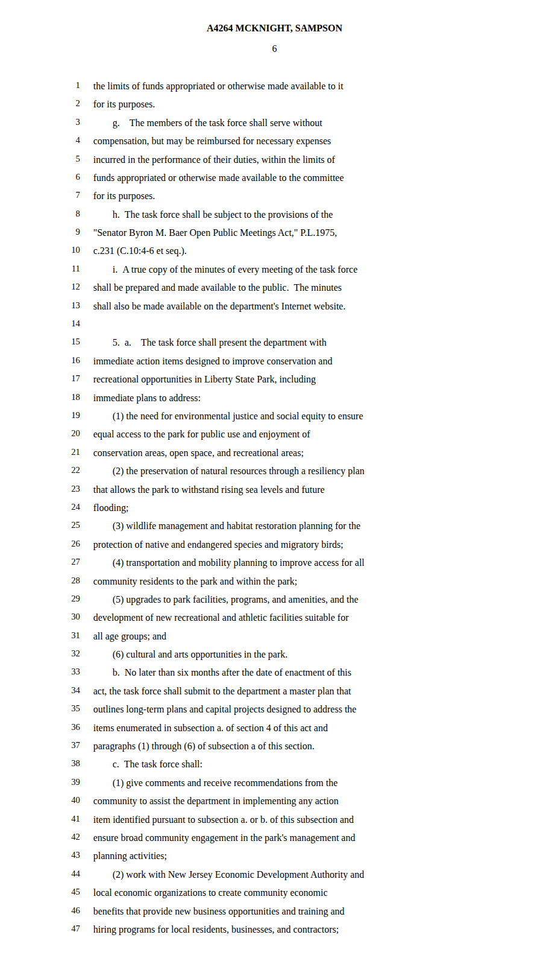A4264 MCKNIGHT, SAMPSON
6
the limits of funds appropriated or otherwise made available to it
for its purposes.
g. The members of the task force shall serve without
compensation, but may be reimbursed for necessary expenses
incurred in the performance of their duties, within the limits of
funds appropriated or otherwise made available to the committee
for its purposes.
h. The task force shall be subject to the provisions of the
"Senator Byron M. Baer Open Public Meetings Act," P.L.1975,
c.231 (C.10:4-6 et seq.).
i. A true copy of the minutes of every meeting of the task force
shall be prepared and made available to the public. The minutes
shall also be made available on the department's Internet website.
5. a. The task force shall present the department with
immediate action items designed to improve conservation and
recreational opportunities in Liberty State Park, including
immediate plans to address:
(1) the need for environmental justice and social equity to ensure
equal access to the park for public use and enjoyment of
conservation areas, open space, and recreational areas;
(2) the preservation of natural resources through a resiliency plan
that allows the park to withstand rising sea levels and future
flooding;
(3) wildlife management and habitat restoration planning for the
protection of native and endangered species and migratory birds;
(4) transportation and mobility planning to improve access for all
community residents to the park and within the park;
(5) upgrades to park facilities, programs, and amenities, and the
development of new recreational and athletic facilities suitable for
all age groups; and
(6) cultural and arts opportunities in the park.
b. No later than six months after the date of enactment of this
act, the task force shall submit to the department a master plan that
outlines long-term plans and capital projects designed to address the
items enumerated in subsection a. of section 4 of this act and
paragraphs (1) through (6) of subsection a of this section.
c. The task force shall:
(1) give comments and receive recommendations from the
community to assist the department in implementing any action
item identified pursuant to subsection a. or b. of this subsection and
ensure broad community engagement in the park's management and
planning activities;
(2) work with New Jersey Economic Development Authority and
local economic organizations to create community economic
benefits that provide new business opportunities and training and
hiring programs for local residents, businesses, and contractors;